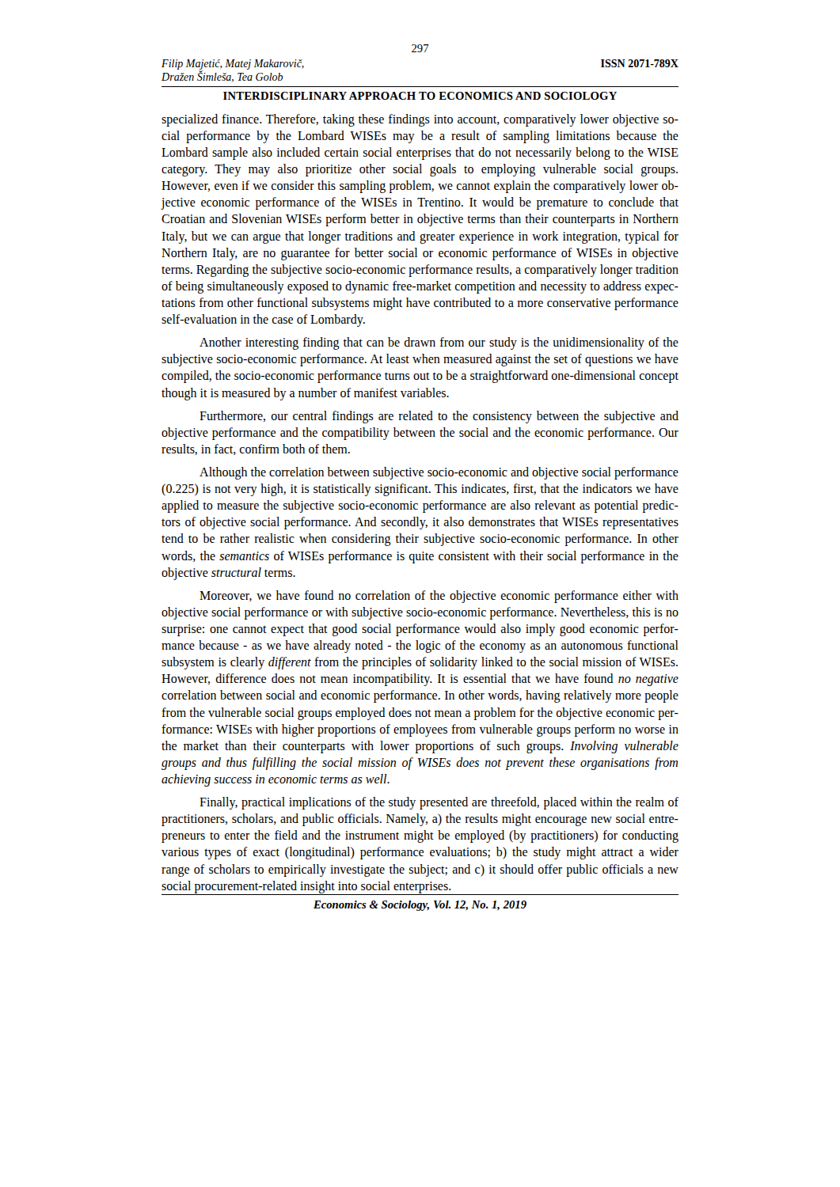297
Filip Majetić, Matej Makarovič,
Dražen Šimleša, Tea Golob
ISSN 2071-789X
INTERDISCIPLINARY APPROACH TO ECONOMICS AND SOCIOLOGY
specialized finance. Therefore, taking these findings into account, comparatively lower objective social performance by the Lombard WISEs may be a result of sampling limitations because the Lombard sample also included certain social enterprises that do not necessarily belong to the WISE category. They may also prioritize other social goals to employing vulnerable social groups. However, even if we consider this sampling problem, we cannot explain the comparatively lower objective economic performance of the WISEs in Trentino. It would be premature to conclude that Croatian and Slovenian WISEs perform better in objective terms than their counterparts in Northern Italy, but we can argue that longer traditions and greater experience in work integration, typical for Northern Italy, are no guarantee for better social or economic performance of WISEs in objective terms. Regarding the subjective socio-economic performance results, a comparatively longer tradition of being simultaneously exposed to dynamic free-market competition and necessity to address expectations from other functional subsystems might have contributed to a more conservative performance self-evaluation in the case of Lombardy.
Another interesting finding that can be drawn from our study is the unidimensionality of the subjective socio-economic performance. At least when measured against the set of questions we have compiled, the socio-economic performance turns out to be a straightforward one-dimensional concept though it is measured by a number of manifest variables.
Furthermore, our central findings are related to the consistency between the subjective and objective performance and the compatibility between the social and the economic performance. Our results, in fact, confirm both of them.
Although the correlation between subjective socio-economic and objective social performance (0.225) is not very high, it is statistically significant. This indicates, first, that the indicators we have applied to measure the subjective socio-economic performance are also relevant as potential predictors of objective social performance. And secondly, it also demonstrates that WISEs representatives tend to be rather realistic when considering their subjective socio-economic performance. In other words, the semantics of WISEs performance is quite consistent with their social performance in the objective structural terms.
Moreover, we have found no correlation of the objective economic performance either with objective social performance or with subjective socio-economic performance. Nevertheless, this is no surprise: one cannot expect that good social performance would also imply good economic performance because - as we have already noted - the logic of the economy as an autonomous functional subsystem is clearly different from the principles of solidarity linked to the social mission of WISEs. However, difference does not mean incompatibility. It is essential that we have found no negative correlation between social and economic performance. In other words, having relatively more people from the vulnerable social groups employed does not mean a problem for the objective economic performance: WISEs with higher proportions of employees from vulnerable groups perform no worse in the market than their counterparts with lower proportions of such groups. Involving vulnerable groups and thus fulfilling the social mission of WISEs does not prevent these organisations from achieving success in economic terms as well.
Finally, practical implications of the study presented are threefold, placed within the realm of practitioners, scholars, and public officials. Namely, a) the results might encourage new social entrepreneurs to enter the field and the instrument might be employed (by practitioners) for conducting various types of exact (longitudinal) performance evaluations; b) the study might attract a wider range of scholars to empirically investigate the subject; and c) it should offer public officials a new social procurement-related insight into social enterprises.
Economics & Sociology, Vol. 12, No. 1, 2019